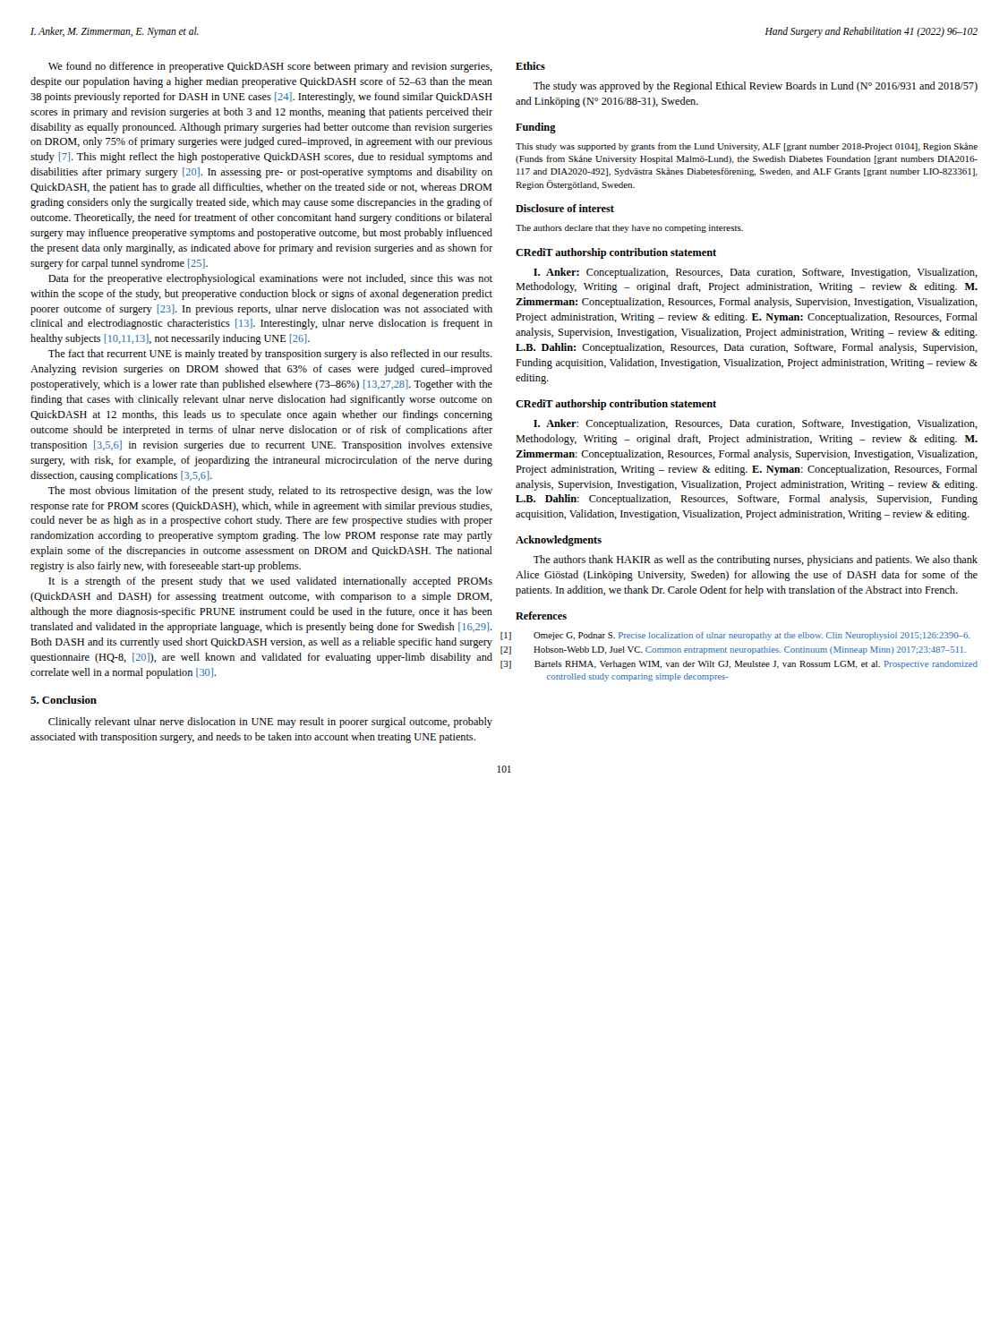I. Anker, M. Zimmerman, E. Nyman et al. Hand Surgery and Rehabilitation 41 (2022) 96–102
We found no difference in preoperative QuickDASH score between primary and revision surgeries, despite our population having a higher median preoperative QuickDASH score of 52–63 than the mean 38 points previously reported for DASH in UNE cases [24]. Interestingly, we found similar QuickDASH scores in primary and revision surgeries at both 3 and 12 months, meaning that patients perceived their disability as equally pronounced. Although primary surgeries had better outcome than revision surgeries on DROM, only 75% of primary surgeries were judged cured–improved, in agreement with our previous study [7]. This might reflect the high postoperative QuickDASH scores, due to residual symptoms and disabilities after primary surgery [20]. In assessing pre- or post-operative symptoms and disability on QuickDASH, the patient has to grade all difficulties, whether on the treated side or not, whereas DROM grading considers only the surgically treated side, which may cause some discrepancies in the grading of outcome. Theoretically, the need for treatment of other concomitant hand surgery conditions or bilateral surgery may influence preoperative symptoms and postoperative outcome, but most probably influenced the present data only marginally, as indicated above for primary and revision surgeries and as shown for surgery for carpal tunnel syndrome [25].
Data for the preoperative electrophysiological examinations were not included, since this was not within the scope of the study, but preoperative conduction block or signs of axonal degeneration predict poorer outcome of surgery [23]. In previous reports, ulnar nerve dislocation was not associated with clinical and electrodiagnostic characteristics [13]. Interestingly, ulnar nerve dislocation is frequent in healthy subjects [10,11,13], not necessarily inducing UNE [26].
The fact that recurrent UNE is mainly treated by transposition surgery is also reflected in our results. Analyzing revision surgeries on DROM showed that 63% of cases were judged cured–improved postoperatively, which is a lower rate than published elsewhere (73–86%) [13,27,28]. Together with the finding that cases with clinically relevant ulnar nerve dislocation had significantly worse outcome on QuickDASH at 12 months, this leads us to speculate once again whether our findings concerning outcome should be interpreted in terms of ulnar nerve dislocation or of risk of complications after transposition [3,5,6] in revision surgeries due to recurrent UNE. Transposition involves extensive surgery, with risk, for example, of jeopardizing the intraneural microcirculation of the nerve during dissection, causing complications [3,5,6].
The most obvious limitation of the present study, related to its retrospective design, was the low response rate for PROM scores (QuickDASH), which, while in agreement with similar previous studies, could never be as high as in a prospective cohort study. There are few prospective studies with proper randomization according to preoperative symptom grading. The low PROM response rate may partly explain some of the discrepancies in outcome assessment on DROM and QuickDASH. The national registry is also fairly new, with foreseeable start-up problems.
It is a strength of the present study that we used validated internationally accepted PROMs (QuickDASH and DASH) for assessing treatment outcome, with comparison to a simple DROM, although the more diagnosis-specific PRUNE instrument could be used in the future, once it has been translated and validated in the appropriate language, which is presently being done for Swedish [16,29]. Both DASH and its currently used short QuickDASH version, as well as a reliable specific hand surgery questionnaire (HQ-8, [20]), are well known and validated for evaluating upper-limb disability and correlate well in a normal population [30].
5. Conclusion
Clinically relevant ulnar nerve dislocation in UNE may result in poorer surgical outcome, probably associated with transposition surgery, and needs to be taken into account when treating UNE patients.
Ethics
The study was approved by the Regional Ethical Review Boards in Lund (N° 2016/931 and 2018/57) and Linköping (N° 2016/88-31), Sweden.
Funding
This study was supported by grants from the Lund University, ALF [grant number 2018-Project 0104], Region Skåne (Funds from Skåne University Hospital Malmö-Lund), the Swedish Diabetes Foundation [grant numbers DIA2016-117 and DIA2020-492], Sydvästra Skånes Diabetesförening, Sweden, and ALF Grants [grant number LIO-823361], Region Östergötland, Sweden.
Disclosure of interest
The authors declare that they have no competing interests.
CRediT authorship contribution statement
I. Anker: Conceptualization, Resources, Data curation, Software, Investigation, Visualization, Methodology, Writing – original draft, Project administration, Writing – review & editing. M. Zimmerman: Conceptualization, Resources, Formal analysis, Supervision, Investigation, Visualization, Project administration, Writing – review & editing. E. Nyman: Conceptualization, Resources, Formal analysis, Supervision, Investigation, Visualization, Project administration, Writing – review & editing. L.B. Dahlin: Conceptualization, Resources, Data curation, Software, Formal analysis, Supervision, Funding acquisition, Validation, Investigation, Visualization, Project administration, Writing – review & editing.
CRediT authorship contribution statement
I. Anker: Conceptualization, Resources, Data curation, Software, Investigation, Visualization, Methodology, Writing – original draft, Project administration, Writing – review & editing. M. Zimmerman: Conceptualization, Resources, Formal analysis, Supervision, Investigation, Visualization, Project administration, Writing – review & editing. E. Nyman: Conceptualization, Resources, Formal analysis, Supervision, Investigation, Visualization, Project administration, Writing – review & editing. L.B. Dahlin: Conceptualization, Resources, Software, Formal analysis, Supervision, Funding acquisition, Validation, Investigation, Visualization, Project administration, Writing – review & editing.
Acknowledgments
The authors thank HAKIR as well as the contributing nurses, physicians and patients. We also thank Alice Giöstad (Linköping University, Sweden) for allowing the use of DASH data for some of the patients. In addition, we thank Dr. Carole Odent for help with translation of the Abstract into French.
References
[1] Omejec G, Podnar S. Precise localization of ulnar neuropathy at the elbow. Clin Neurophysiol 2015;126:2390–6.
[2] Hobson-Webb LD, Juel VC. Common entrapment neuropathies. Continuum (Minneap Minn) 2017;23:487–511.
[3] Bartels RHMA, Verhagen WIM, van der Wilt GJ, Meulstee J, van Rossum LGM, et al. Prospective randomized controlled study comparing simple decompres-
101